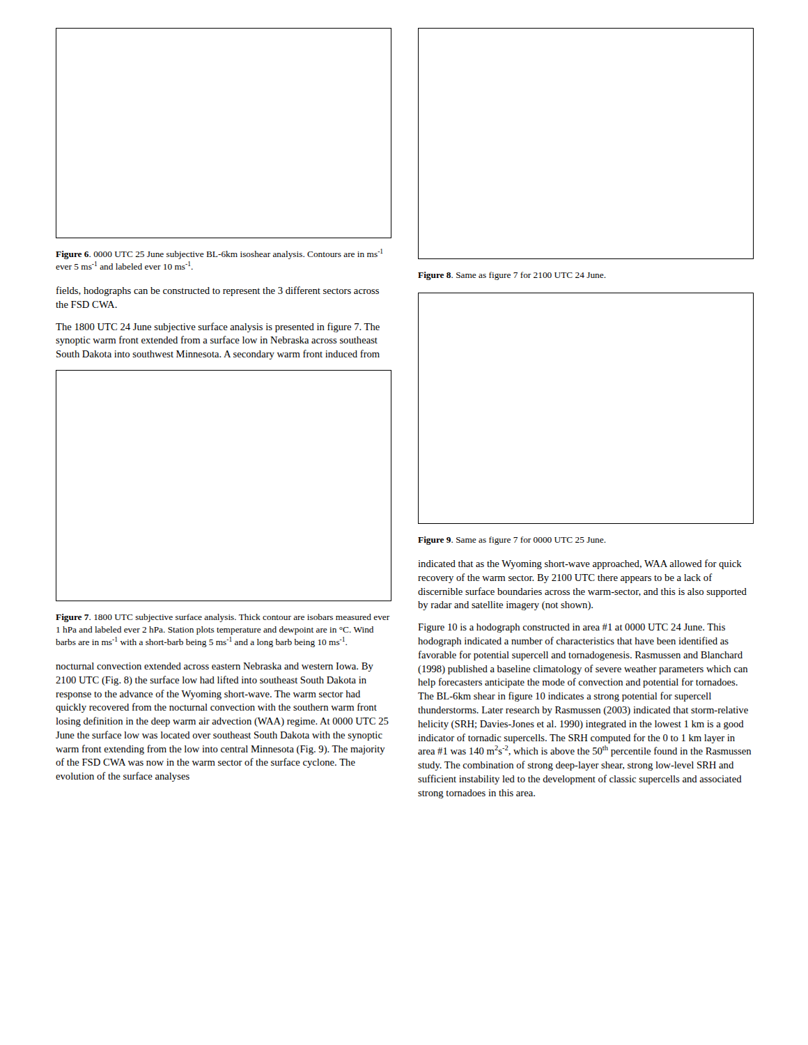Figure 6. 0000 UTC 25 June subjective BL-6km isoshear analysis. Contours are in ms-1 ever 5 ms-1 and labeled ever 10 ms-1.
fields, hodographs can be constructed to represent the 3 different sectors across the FSD CWA.
The 1800 UTC 24 June subjective surface analysis is presented in figure 7. The synoptic warm front extended from a surface low in Nebraska across southeast South Dakota into southwest Minnesota. A secondary warm front induced from
Figure 7. 1800 UTC subjective surface analysis. Thick contour are isobars measured ever 1 hPa and labeled ever 2 hPa. Station plots temperature and dewpoint are in °C. Wind barbs are in ms-1 with a short-barb being 5 ms-1 and a long barb being 10 ms-1.
nocturnal convection extended across eastern Nebraska and western Iowa. By 2100 UTC (Fig. 8) the surface low had lifted into southeast South Dakota in response to the advance of the Wyoming short-wave. The warm sector had quickly recovered from the nocturnal convection with the southern warm front losing definition in the deep warm air advection (WAA) regime. At 0000 UTC 25 June the surface low was located over southeast South Dakota with the synoptic warm front extending from the low into central Minnesota (Fig. 9). The majority of the FSD CWA was now in the warm sector of the surface cyclone. The evolution of the surface analyses
Figure 8. Same as figure 7 for 2100 UTC 24 June.
Figure 9. Same as figure 7 for 0000 UTC 25 June.
indicated that as the Wyoming short-wave approached, WAA allowed for quick recovery of the warm sector. By 2100 UTC there appears to be a lack of discernible surface boundaries across the warm-sector, and this is also supported by radar and satellite imagery (not shown).
Figure 10 is a hodograph constructed in area #1 at 0000 UTC 24 June. This hodograph indicated a number of characteristics that have been identified as favorable for potential supercell and tornadogenesis. Rasmussen and Blanchard (1998) published a baseline climatology of severe weather parameters which can help forecasters anticipate the mode of convection and potential for tornadoes. The BL-6km shear in figure 10 indicates a strong potential for supercell thunderstorms. Later research by Rasmussen (2003) indicated that storm-relative helicity (SRH; Davies-Jones et al. 1990) integrated in the lowest 1 km is a good indicator of tornadic supercells. The SRH computed for the 0 to 1 km layer in area #1 was 140 m2s-2, which is above the 50th percentile found in the Rasmussen study. The combination of strong deep-layer shear, strong low-level SRH and sufficient instability led to the development of classic supercells and associated strong tornadoes in this area.